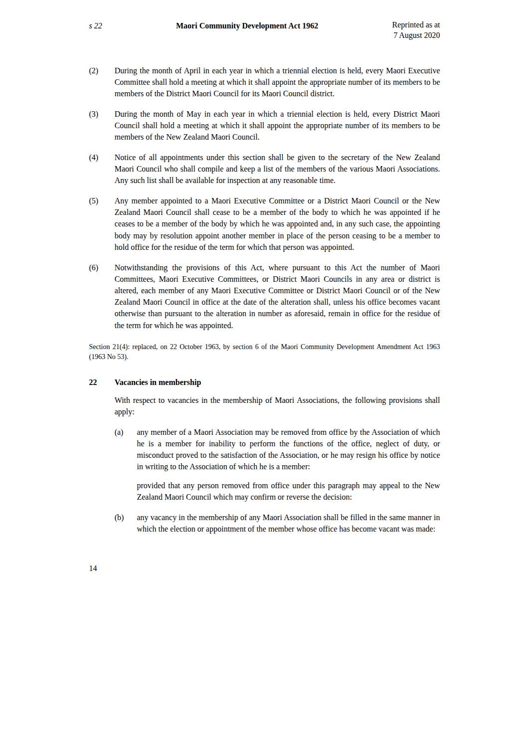s 22
Maori Community Development Act 1962
Reprinted as at
7 August 2020
(2) During the month of April in each year in which a triennial election is held, every Maori Executive Committee shall hold a meeting at which it shall appoint the appropriate number of its members to be members of the District Maori Council for its Maori Council district.
(3) During the month of May in each year in which a triennial election is held, every District Maori Council shall hold a meeting at which it shall appoint the appropriate number of its members to be members of the New Zealand Maori Council.
(4) Notice of all appointments under this section shall be given to the secretary of the New Zealand Maori Council who shall compile and keep a list of the members of the various Maori Associations. Any such list shall be available for inspection at any reasonable time.
(5) Any member appointed to a Maori Executive Committee or a District Maori Council or the New Zealand Maori Council shall cease to be a member of the body to which he was appointed if he ceases to be a member of the body by which he was appointed and, in any such case, the appointing body may by resolution appoint another member in place of the person ceasing to be a member to hold office for the residue of the term for which that person was appointed.
(6) Notwithstanding the provisions of this Act, where pursuant to this Act the number of Maori Committees, Maori Executive Committees, or District Maori Councils in any area or district is altered, each member of any Maori Executive Committee or District Maori Council or of the New Zealand Maori Council in office at the date of the alteration shall, unless his office becomes vacant otherwise than pursuant to the alteration in number as aforesaid, remain in office for the residue of the term for which he was appointed.
Section 21(4): replaced, on 22 October 1963, by section 6 of the Maori Community Development Amendment Act 1963 (1963 No 53).
22 Vacancies in membership
With respect to vacancies in the membership of Maori Associations, the following provisions shall apply:
(a) any member of a Maori Association may be removed from office by the Association of which he is a member for inability to perform the functions of the office, neglect of duty, or misconduct proved to the satisfaction of the Association, or he may resign his office by notice in writing to the Association of which he is a member:
provided that any person removed from office under this paragraph may appeal to the New Zealand Maori Council which may confirm or reverse the decision:
(b) any vacancy in the membership of any Maori Association shall be filled in the same manner in which the election or appointment of the member whose office has become vacant was made:
14